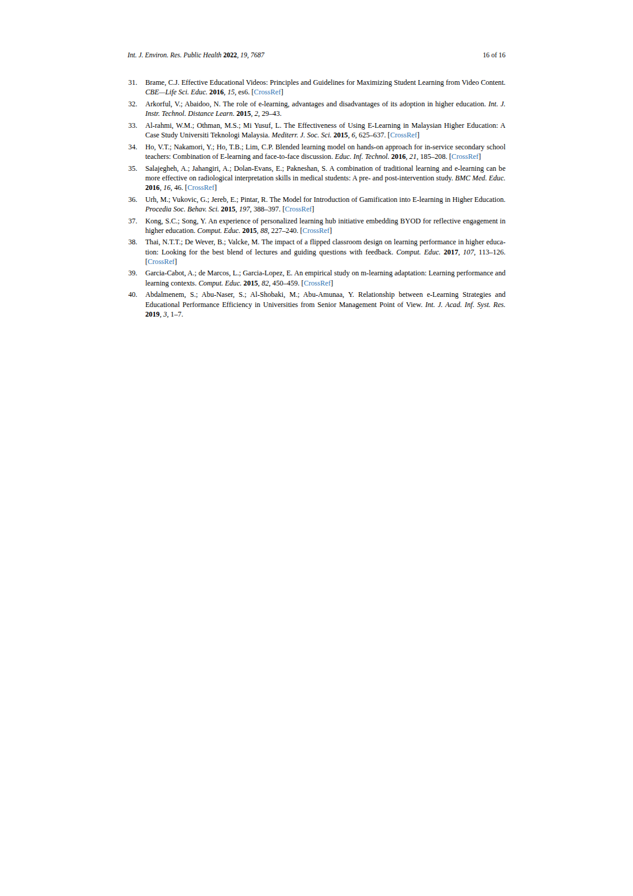Int. J. Environ. Res. Public Health 2022, 19, 7687
16 of 16
31. Brame, C.J. Effective Educational Videos: Principles and Guidelines for Maximizing Student Learning from Video Content. CBE—Life Sci. Educ. 2016, 15, es6. [CrossRef]
32. Arkorful, V.; Abaidoo, N. The role of e-learning, advantages and disadvantages of its adoption in higher education. Int. J. Instr. Technol. Distance Learn. 2015, 2, 29–43.
33. Al-rahmi, W.M.; Othman, M.S.; Mi Yusuf, L. The Effectiveness of Using E-Learning in Malaysian Higher Education: A Case Study Universiti Teknologi Malaysia. Mediterr. J. Soc. Sci. 2015, 6, 625–637. [CrossRef]
34. Ho, V.T.; Nakamori, Y.; Ho, T.B.; Lim, C.P. Blended learning model on hands-on approach for in-service secondary school teachers: Combination of E-learning and face-to-face discussion. Educ. Inf. Technol. 2016, 21, 185–208. [CrossRef]
35. Salajegheh, A.; Jahangiri, A.; Dolan-Evans, E.; Pakneshan, S. A combination of traditional learning and e-learning can be more effective on radiological interpretation skills in medical students: A pre- and post-intervention study. BMC Med. Educ. 2016, 16, 46. [CrossRef]
36. Urh, M.; Vukovic, G.; Jereb, E.; Pintar, R. The Model for Introduction of Gamification into E-learning in Higher Education. Procedia Soc. Behav. Sci. 2015, 197, 388–397. [CrossRef]
37. Kong, S.C.; Song, Y. An experience of personalized learning hub initiative embedding BYOD for reflective engagement in higher education. Comput. Educ. 2015, 88, 227–240. [CrossRef]
38. Thai, N.T.T.; De Wever, B.; Valcke, M. The impact of a flipped classroom design on learning performance in higher education: Looking for the best blend of lectures and guiding questions with feedback. Comput. Educ. 2017, 107, 113–126. [CrossRef]
39. Garcia-Cabot, A.; de Marcos, L.; Garcia-Lopez, E. An empirical study on m-learning adaptation: Learning performance and learning contexts. Comput. Educ. 2015, 82, 450–459. [CrossRef]
40. Abdalmenem, S.; Abu-Naser, S.; Al-Shobaki, M.; Abu-Amunaa, Y. Relationship between e-Learning Strategies and Educational Performance Efficiency in Universities from Senior Management Point of View. Int. J. Acad. Inf. Syst. Res. 2019, 3, 1–7.